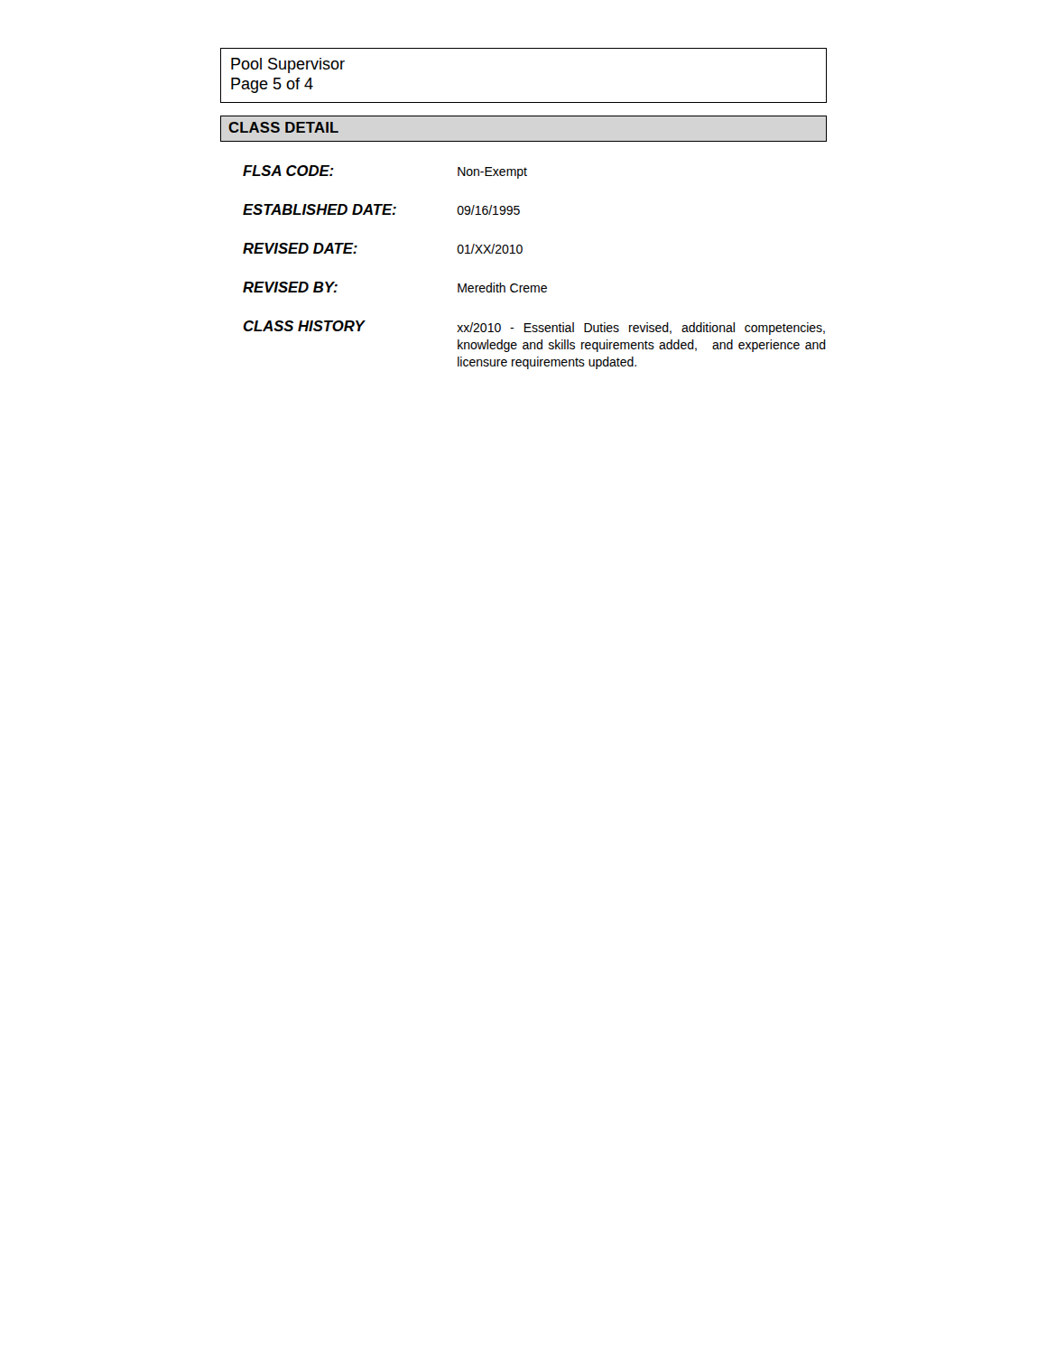Pool Supervisor
Page 5 of 4
CLASS DETAIL
| FLSA CODE: | Non-Exempt |
| ESTABLISHED DATE: | 09/16/1995 |
| REVISED DATE: | 01/XX/2010 |
| REVISED BY: | Meredith Creme |
| CLASS HISTORY | xx/2010 - Essential Duties revised, additional competencies, knowledge and skills requirements added, and experience and licensure requirements updated. |